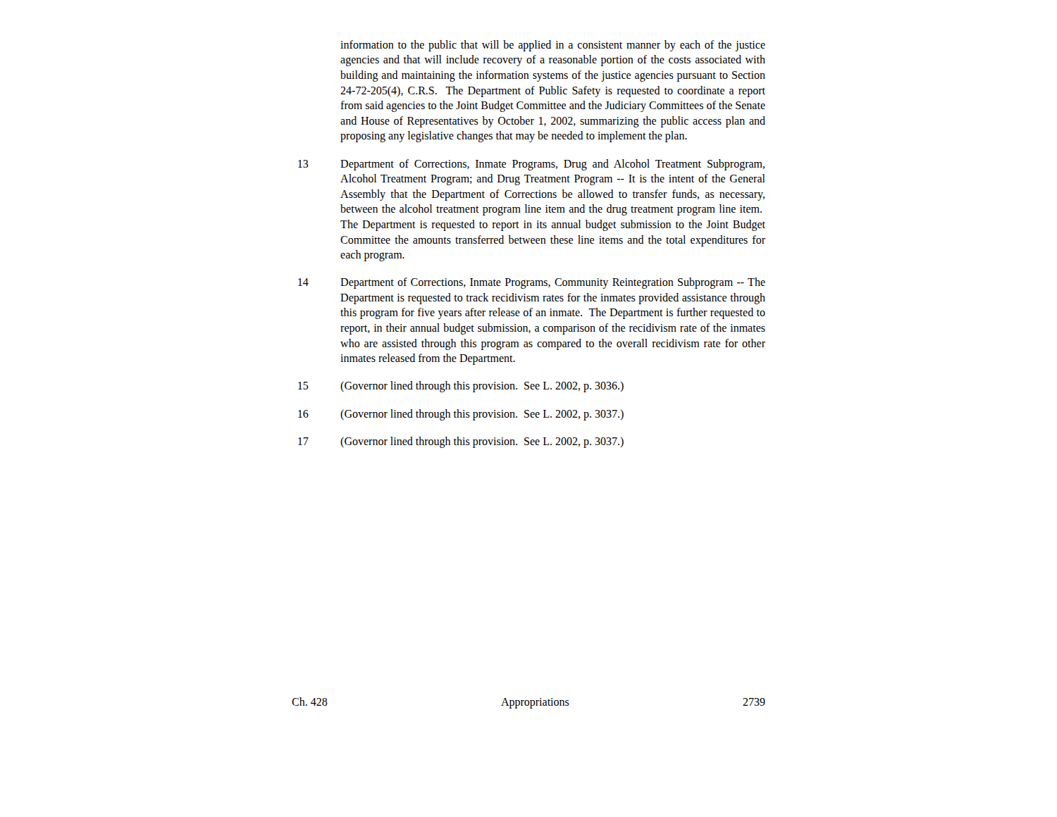information to the public that will be applied in a consistent manner by each of the justice agencies and that will include recovery of a reasonable portion of the costs associated with building and maintaining the information systems of the justice agencies pursuant to Section 24-72-205(4), C.R.S. The Department of Public Safety is requested to coordinate a report from said agencies to the Joint Budget Committee and the Judiciary Committees of the Senate and House of Representatives by October 1, 2002, summarizing the public access plan and proposing any legislative changes that may be needed to implement the plan.
13
Department of Corrections, Inmate Programs, Drug and Alcohol Treatment Subprogram, Alcohol Treatment Program; and Drug Treatment Program -- It is the intent of the General Assembly that the Department of Corrections be allowed to transfer funds, as necessary, between the alcohol treatment program line item and the drug treatment program line item. The Department is requested to report in its annual budget submission to the Joint Budget Committee the amounts transferred between these line items and the total expenditures for each program.
14
Department of Corrections, Inmate Programs, Community Reintegration Subprogram -- The Department is requested to track recidivism rates for the inmates provided assistance through this program for five years after release of an inmate. The Department is further requested to report, in their annual budget submission, a comparison of the recidivism rate of the inmates who are assisted through this program as compared to the overall recidivism rate for other inmates released from the Department.
15
(Governor lined through this provision. See L. 2002, p. 3036.)
16
(Governor lined through this provision. See L. 2002, p. 3037.)
17
(Governor lined through this provision. See L. 2002, p. 3037.)
Ch. 428
Appropriations
2739